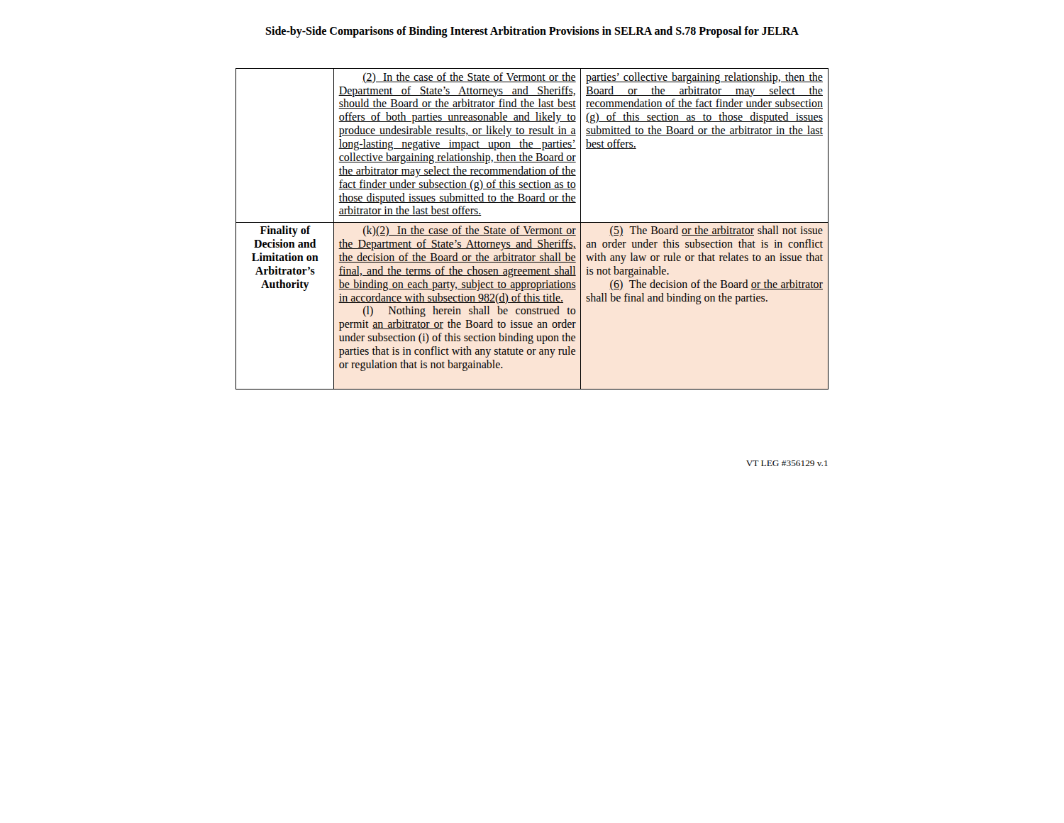Side-by-Side Comparisons of Binding Interest Arbitration Provisions in SELRA and S.78 Proposal for JELRA
| | (2) In the case of the State of Vermont or the Department of State’s Attorneys and Sheriffs, should the Board or the arbitrator find the last best offers of both parties unreasonable and likely to produce undesirable results, or likely to result in a long-lasting negative impact upon the parties’ collective bargaining relationship, then the Board or the arbitrator may select the recommendation of the fact finder under subsection (g) of this section as to those disputed issues submitted to the Board or the arbitrator in the last best offers. | parties’ collective bargaining relationship, then the Board or the arbitrator may select the recommendation of the fact finder under subsection (g) of this section as to those disputed issues submitted to the Board or the arbitrator in the last best offers. |
| Finality of Decision and Limitation on Arbitrator’s Authority | (k) (2) In the case of the State of Vermont or the Department of State’s Attorneys and Sheriffs, the decision of the Board or the arbitrator shall be final, and the terms of the chosen agreement shall be binding on each party, subject to appropriations in accordance with subsection 982(d) of this title. (l) Nothing herein shall be construed to permit an arbitrator or the Board to issue an order under subsection (i) of this section binding upon the parties that is in conflict with any statute or any rule or regulation that is not bargainable. | (5) The Board or the arbitrator shall not issue an order under this subsection that is in conflict with any law or rule or that relates to an issue that is not bargainable. (6) The decision of the Board or the arbitrator shall be final and binding on the parties. |
VT LEG #356129 v.1